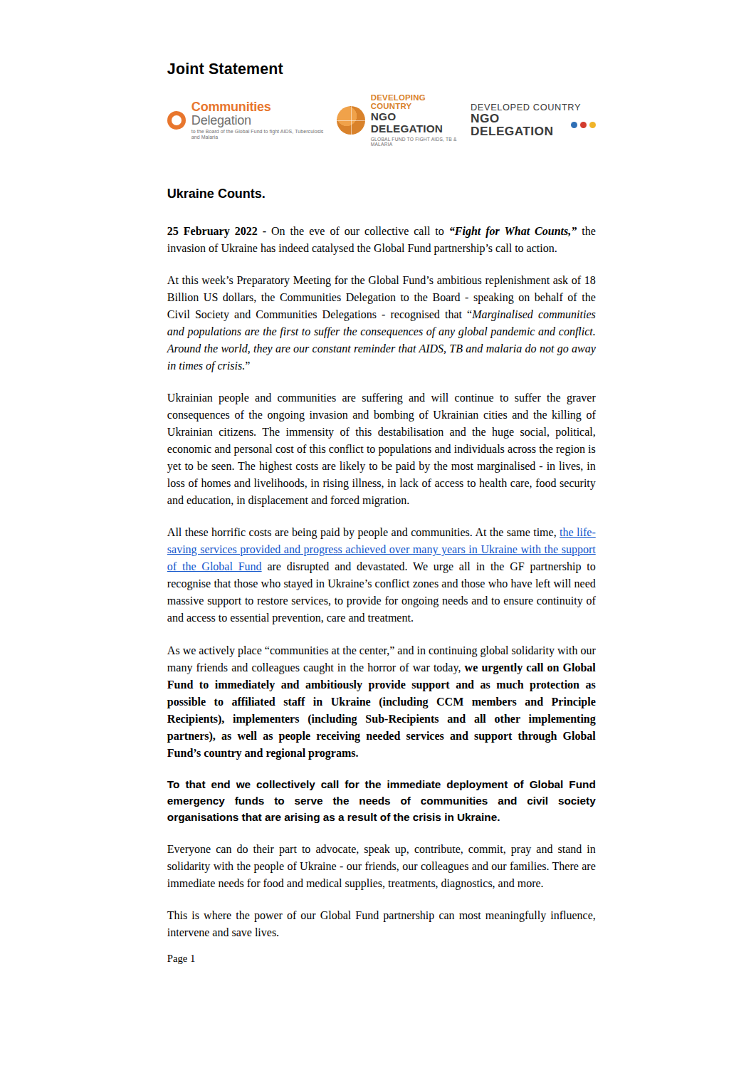Joint Statement
Communities Delegation
to the Board of the Global Fund to fight AIDS, Tuberculosis and Malaria
DEVELOPING COUNTRY
NGO DELEGATION
GLOBAL FUND TO FIGHT AIDS, TB & MALARIA
DEVELOPED COUNTRY
NGO DELEGATION
Ukraine Counts.
25 February 2022 - On the eve of our collective call to “Fight for What Counts,” the invasion of Ukraine has indeed catalysed the Global Fund partnership’s call to action.
At this week’s Preparatory Meeting for the Global Fund’s ambitious replenishment ask of 18 Billion US dollars, the Communities Delegation to the Board - speaking on behalf of the Civil Society and Communities Delegations - recognised that “Marginalised communities and populations are the first to suffer the consequences of any global pandemic and conflict. Around the world, they are our constant reminder that AIDS, TB and malaria do not go away in times of crisis.”
Ukrainian people and communities are suffering and will continue to suffer the graver consequences of the ongoing invasion and bombing of Ukrainian cities and the killing of Ukrainian citizens. The immensity of this destabilisation and the huge social, political, economic and personal cost of this conflict to populations and individuals across the region is yet to be seen. The highest costs are likely to be paid by the most marginalised - in lives, in loss of homes and livelihoods, in rising illness, in lack of access to health care, food security and education, in displacement and forced migration.
All these horrific costs are being paid by people and communities. At the same time, the life-saving services provided and progress achieved over many years in Ukraine with the support of the Global Fund are disrupted and devastated. We urge all in the GF partnership to recognise that those who stayed in Ukraine’s conflict zones and those who have left will need massive support to restore services, to provide for ongoing needs and to ensure continuity of and access to essential prevention, care and treatment.
As we actively place “communities at the center,” and in continuing global solidarity with our many friends and colleagues caught in the horror of war today, we urgently call on Global Fund to immediately and ambitiously provide support and as much protection as possible to affiliated staff in Ukraine (including CCM members and Principle Recipients), implementers (including Sub-Recipients and all other implementing partners), as well as people receiving needed services and support through Global Fund’s country and regional programs.
To that end we collectively call for the immediate deployment of Global Fund emergency funds to serve the needs of communities and civil society organisations that are arising as a result of the crisis in Ukraine.
Everyone can do their part to advocate, speak up, contribute, commit, pray and stand in solidarity with the people of Ukraine - our friends, our colleagues and our families. There are immediate needs for food and medical supplies, treatments, diagnostics, and more.
This is where the power of our Global Fund partnership can most meaningfully influence, intervene and save lives.
Page 1